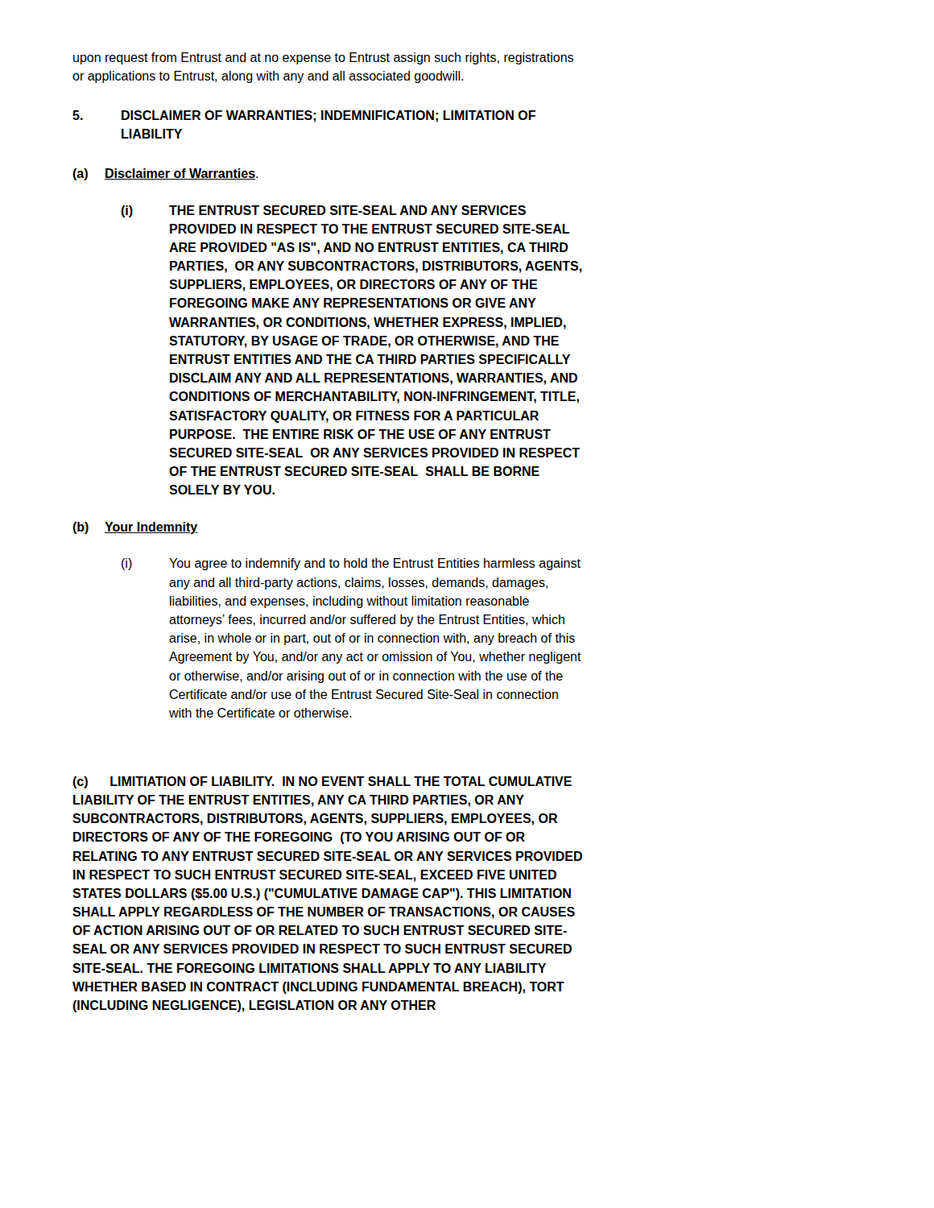upon request from Entrust and at no expense to Entrust assign such rights, registrations or applications to Entrust, along with any and all associated goodwill.
5.
DISCLAIMER OF WARRANTIES; INDEMNIFICATION; LIMITATION OF LIABILITY
(a)
Disclaimer of Warranties.
(i)
THE ENTRUST SECURED SITE-SEAL AND ANY SERVICES PROVIDED IN RESPECT TO THE ENTRUST SECURED SITE-SEAL ARE PROVIDED "AS IS", AND NO ENTRUST ENTITIES, CA THIRD PARTIES, OR ANY SUBCONTRACTORS, DISTRIBUTORS, AGENTS, SUPPLIERS, EMPLOYEES, OR DIRECTORS OF ANY OF THE FOREGOING MAKE ANY REPRESENTATIONS OR GIVE ANY WARRANTIES, OR CONDITIONS, WHETHER EXPRESS, IMPLIED, STATUTORY, BY USAGE OF TRADE, OR OTHERWISE, AND THE ENTRUST ENTITIES AND THE CA THIRD PARTIES SPECIFICALLY DISCLAIM ANY AND ALL REPRESENTATIONS, WARRANTIES, AND CONDITIONS OF MERCHANTABILITY, NON-INFRINGEMENT, TITLE, SATISFACTORY QUALITY, OR FITNESS FOR A PARTICULAR PURPOSE. THE ENTIRE RISK OF THE USE OF ANY ENTRUST SECURED SITE-SEAL OR ANY SERVICES PROVIDED IN RESPECT OF THE ENTRUST SECURED SITE-SEAL SHALL BE BORNE SOLELY BY YOU.
(b)
Your Indemnity
(i)
You agree to indemnify and to hold the Entrust Entities harmless against any and all third-party actions, claims, losses, demands, damages, liabilities, and expenses, including without limitation reasonable attorneys’ fees, incurred and/or suffered by the Entrust Entities, which arise, in whole or in part, out of or in connection with, any breach of this Agreement by You, and/or any act or omission of You, whether negligent or otherwise, and/or arising out of or in connection with the use of the Certificate and/or use of the Entrust Secured Site-Seal in connection with the Certificate or otherwise.
(c) LIMITIATION OF LIABILITY. IN NO EVENT SHALL THE TOTAL CUMULATIVE LIABILITY OF THE ENTRUST ENTITIES, ANY CA THIRD PARTIES, OR ANY SUBCONTRACTORS, DISTRIBUTORS, AGENTS, SUPPLIERS, EMPLOYEES, OR DIRECTORS OF ANY OF THE FOREGOING (TO YOU ARISING OUT OF OR RELATING TO ANY ENTRUST SECURED SITE-SEAL OR ANY SERVICES PROVIDED IN RESPECT TO SUCH ENTRUST SECURED SITE-SEAL, EXCEED FIVE UNITED STATES DOLLARS ($5.00 U.S.) ("CUMULATIVE DAMAGE CAP"). THIS LIMITATION SHALL APPLY REGARDLESS OF THE NUMBER OF TRANSACTIONS, OR CAUSES OF ACTION ARISING OUT OF OR RELATED TO SUCH ENTRUST SECURED SITE-SEAL OR ANY SERVICES PROVIDED IN RESPECT TO SUCH ENTRUST SECURED SITE-SEAL. THE FOREGOING LIMITATIONS SHALL APPLY TO ANY LIABILITY WHETHER BASED IN CONTRACT (INCLUDING FUNDAMENTAL BREACH), TORT (INCLUDING NEGLIGENCE), LEGISLATION OR ANY OTHER